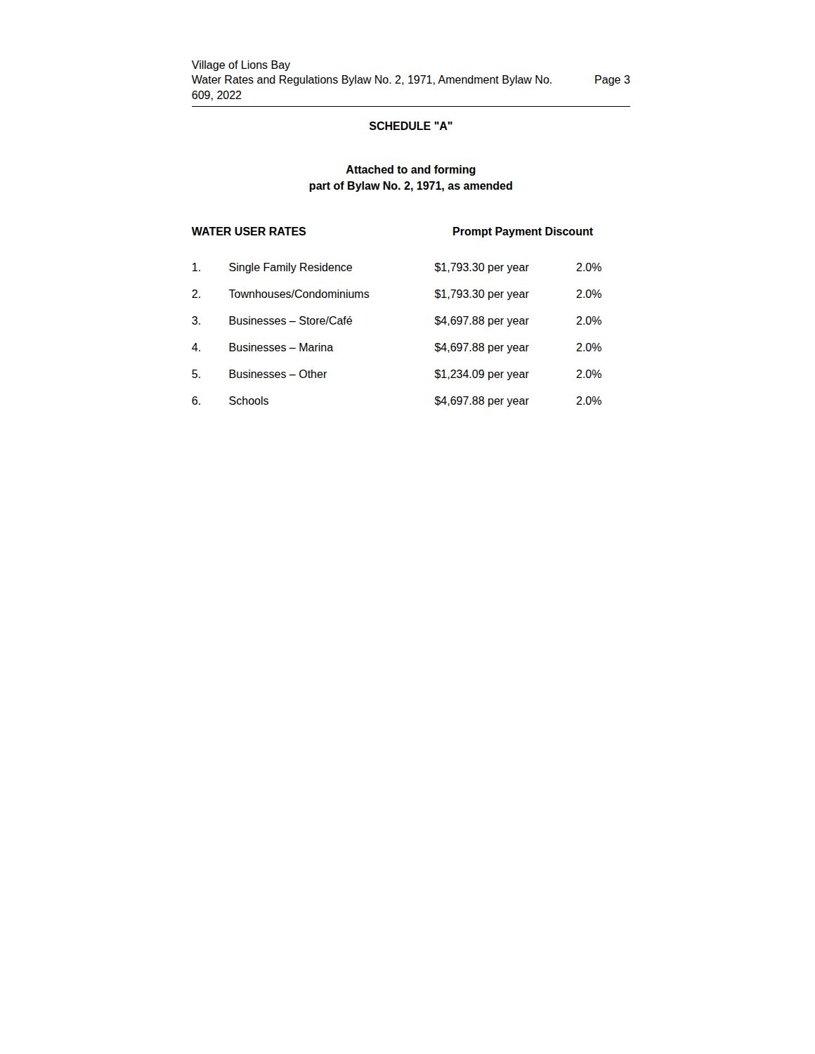Village of Lions Bay
Water Rates and Regulations Bylaw No. 2, 1971, Amendment Bylaw No. 609, 2022
Page 3
SCHEDULE "A"
Attached to and forming
part of Bylaw No. 2, 1971, as amended
WATER USER RATES
Prompt Payment Discount
| 1. | Single Family Residence | $1,793.30 per year | 2.0% |
| 2. | Townhouses/Condominiums | $1,793.30 per year | 2.0% |
| 3. | Businesses – Store/Café | $4,697.88 per year | 2.0% |
| 4. | Businesses – Marina | $4,697.88 per year | 2.0% |
| 5. | Businesses – Other | $1,234.09 per year | 2.0% |
| 6. | Schools | $4,697.88 per year | 2.0% |